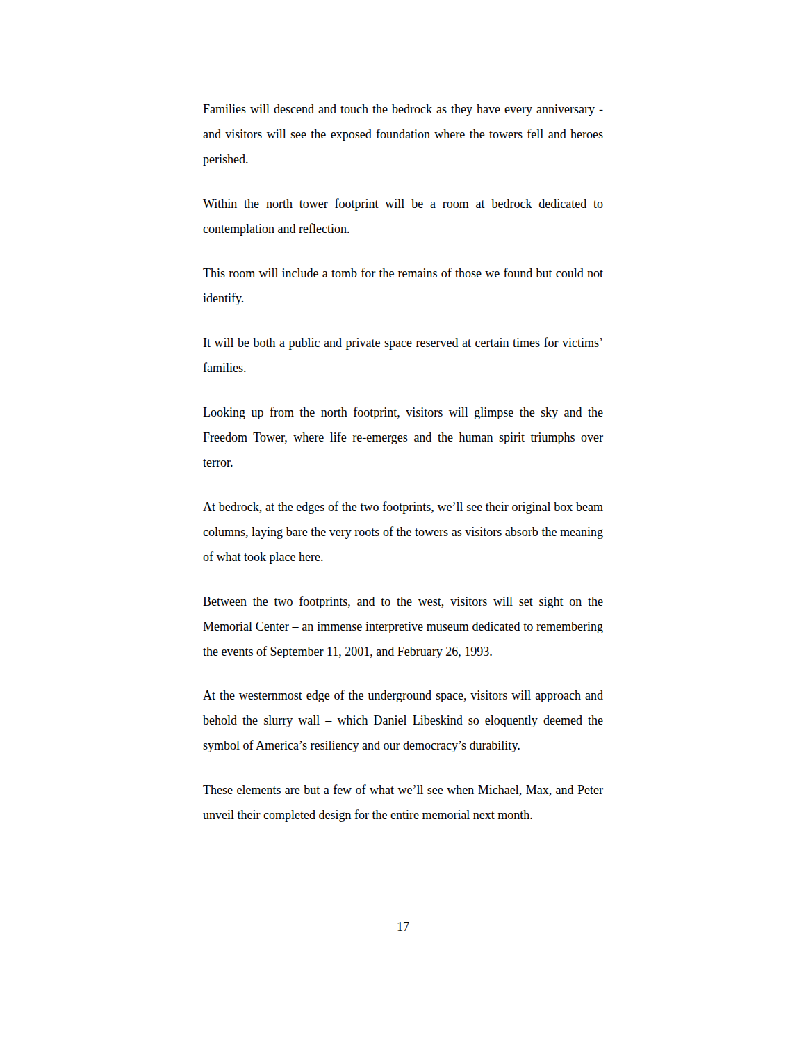Families will descend and touch the bedrock as they have every anniversary - and visitors will see the exposed foundation where the towers fell and heroes perished.
Within the north tower footprint will be a room at bedrock dedicated to contemplation and reflection.
This room will include a tomb for the remains of those we found but could not identify.
It will be both a public and private space reserved at certain times for victims’ families.
Looking up from the north footprint, visitors will glimpse the sky and the Freedom Tower, where life re-emerges and the human spirit triumphs over terror.
At bedrock, at the edges of the two footprints, we’ll see their original box beam columns, laying bare the very roots of the towers as visitors absorb the meaning of what took place here.
Between the two footprints, and to the west, visitors will set sight on the Memorial Center – an immense interpretive museum dedicated to remembering the events of September 11, 2001, and February 26, 1993.
At the westernmost edge of the underground space, visitors will approach and behold the slurry wall – which Daniel Libeskind so eloquently deemed the symbol of America’s resiliency and our democracy’s durability.
These elements are but a few of what we’ll see when Michael, Max, and Peter unveil their completed design for the entire memorial next month.
17